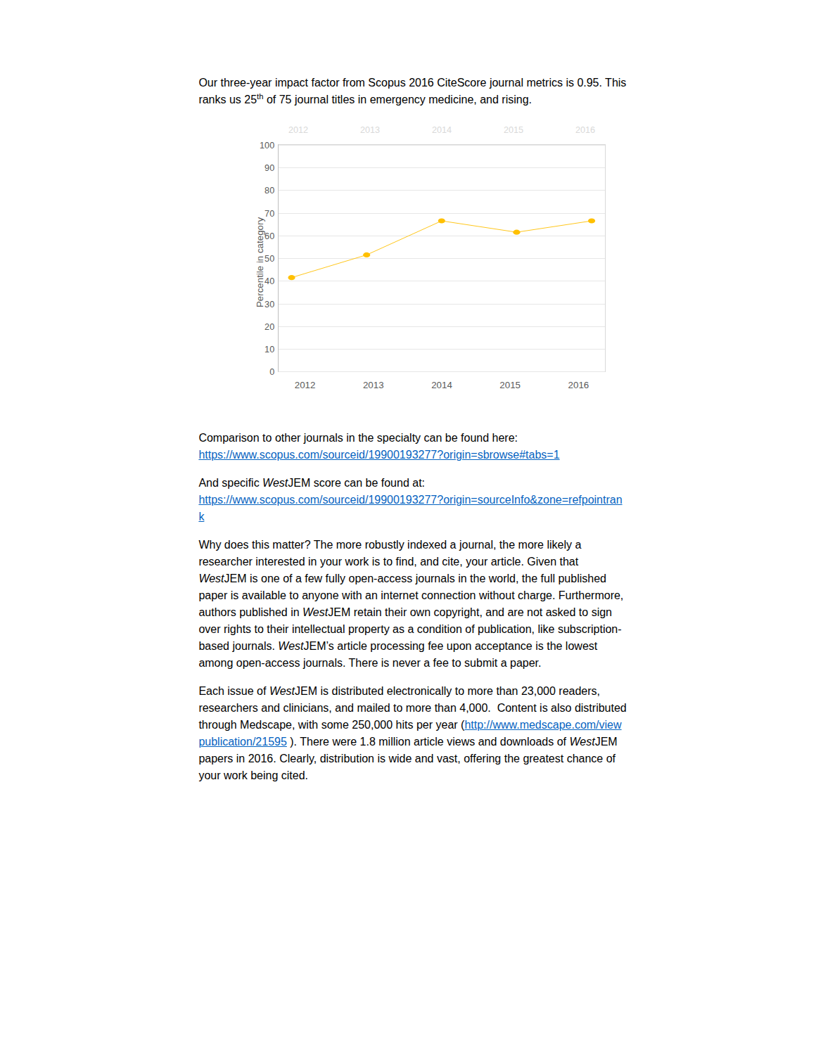Our three-year impact factor from Scopus 2016 CiteScore journal metrics is 0.95. This ranks us 25th of 75 journal titles in emergency medicine, and rising.
20122013201420152016
Percentile in category
100
90
80
70
60
50
40
30
20
10
0
20122013201420152016
Comparison to other journals in the specialty can be found here:
https://www.scopus.com/sourceid/19900193277?origin=sbrowse#tabs=1
And specific West JEM score can be found at:
https://www.scopus.com/sourceid/19900193277?origin=sourceInfo&zone=refpointrank
Why does this matter? The more robustly indexed a journal, the more likely a researcher interested in your work is to find, and cite, your article. Given that West JEM is one of a few fully open-access journals in the world, the full published paper is available to anyone with an internet connection without charge. Furthermore, authors published in West JEM retain their own copyright, and are not asked to sign over rights to their intellectual property as a condition of publication, like subscription-based journals. West JEM’s article processing fee upon acceptance is the lowest among open-access journals. There is never a fee to submit a paper.
Each issue of West JEM is distributed electronically to more than 23,000 readers, researchers and clinicians, and mailed to more than 4,000. Content is also distributed through Medscape, with some 250,000 hits per year (http://www.medscape.com/viewpublication/21595 ). There were 1.8 million article views and downloads of West JEM papers in 2016. Clearly, distribution is wide and vast, offering the greatest chance of your work being cited.